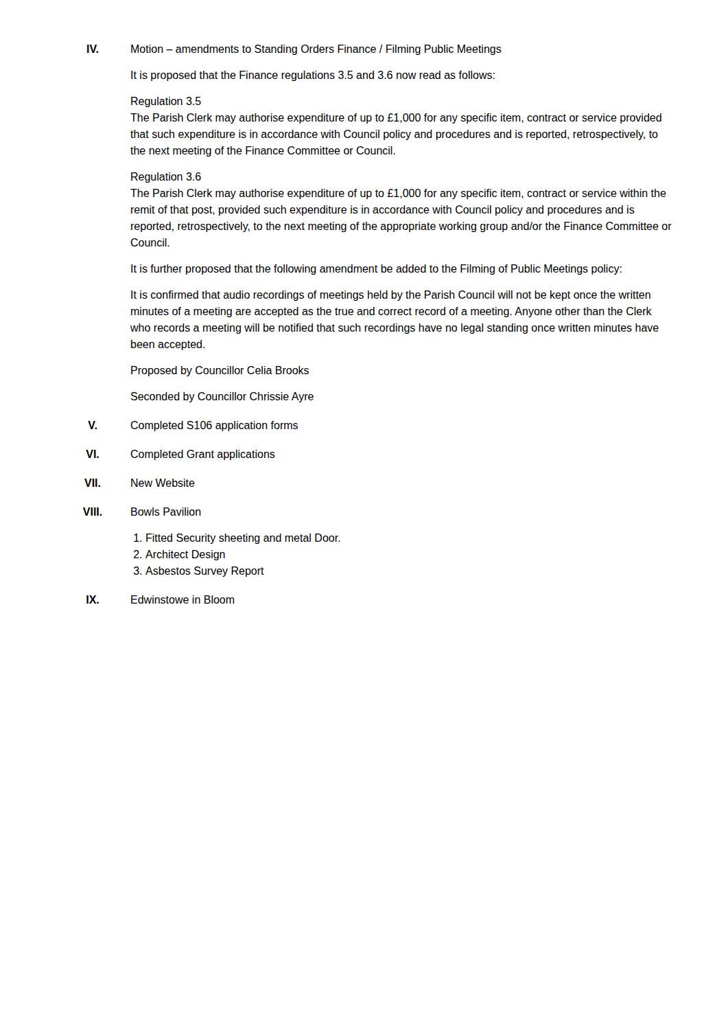| IV. | Motion – amendments to Standing Orders Finance / Filming Public Meetings It is proposed that the Finance regulations 3.5 and 3.6 now read as follows: Regulation 3.5 The Parish Clerk may authorise expenditure of up to £1,000 for any specific item, contract or service provided that such expenditure is in accordance with Council policy and procedures and is reported, retrospectively, to the next meeting of the Finance Committee or Council. Regulation 3.6 The Parish Clerk may authorise expenditure of up to £1,000 for any specific item, contract or service within the remit of that post, provided such expenditure is in accordance with Council policy and procedures and is reported, retrospectively, to the next meeting of the appropriate working group and/or the Finance Committee or Council. It is further proposed that the following amendment be added to the Filming of Public Meetings policy: It is confirmed that audio recordings of meetings held by the Parish Council will not be kept once the written minutes of a meeting are accepted as the true and correct record of a meeting. Anyone other than the Clerk who records a meeting will be notified that such recordings have no legal standing once written minutes have been accepted. Proposed by Councillor Celia Brooks Seconded by Councillor Chrissie Ayre |
| V. | Completed S106 application forms |
| VI. | Completed Grant applications |
| VII. | New Website |
| VIII. | Bowls Pavilion Fitted Security sheeting and metal Door. Architect Design Asbestos Survey Report |
| IX. | Edwinstowe in Bloom |